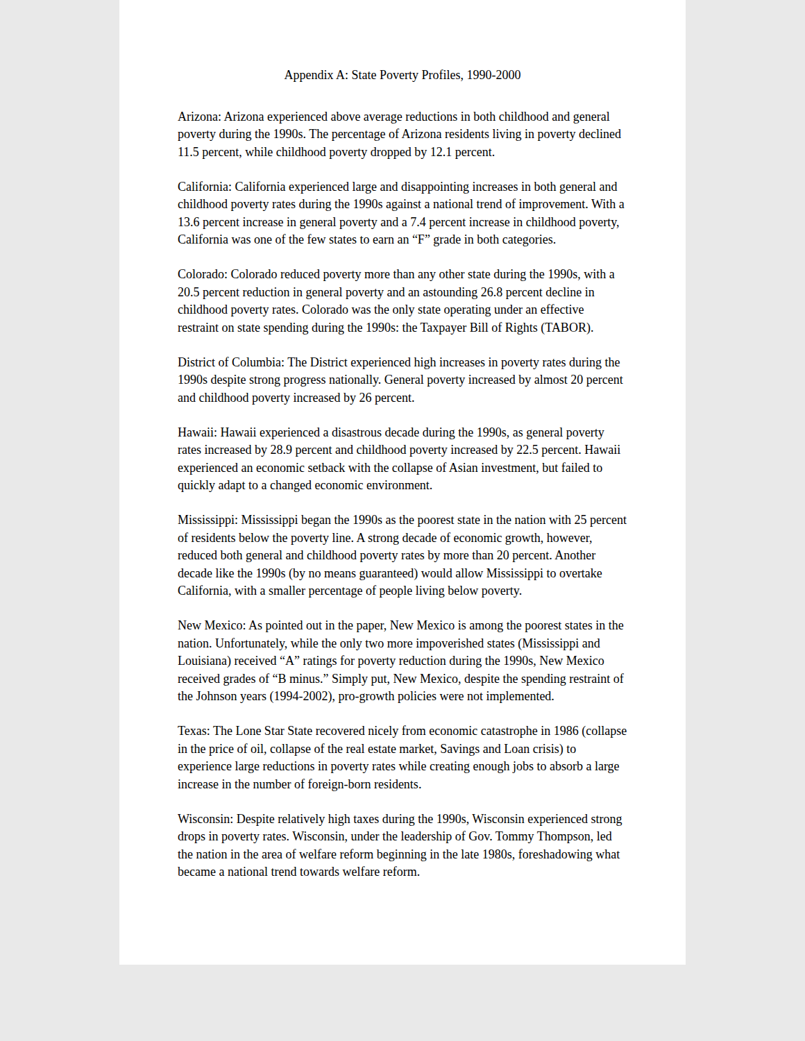Appendix A: State Poverty Profiles, 1990-2000
Arizona: Arizona experienced above average reductions in both childhood and general poverty during the 1990s. The percentage of Arizona residents living in poverty declined 11.5 percent, while childhood poverty dropped by 12.1 percent.
California: California experienced large and disappointing increases in both general and childhood poverty rates during the 1990s against a national trend of improvement. With a 13.6 percent increase in general poverty and a 7.4 percent increase in childhood poverty, California was one of the few states to earn an “F” grade in both categories.
Colorado: Colorado reduced poverty more than any other state during the 1990s, with a 20.5 percent reduction in general poverty and an astounding 26.8 percent decline in childhood poverty rates. Colorado was the only state operating under an effective restraint on state spending during the 1990s: the Taxpayer Bill of Rights (TABOR).
District of Columbia: The District experienced high increases in poverty rates during the 1990s despite strong progress nationally. General poverty increased by almost 20 percent and childhood poverty increased by 26 percent.
Hawaii: Hawaii experienced a disastrous decade during the 1990s, as general poverty rates increased by 28.9 percent and childhood poverty increased by 22.5 percent. Hawaii experienced an economic setback with the collapse of Asian investment, but failed to quickly adapt to a changed economic environment.
Mississippi: Mississippi began the 1990s as the poorest state in the nation with 25 percent of residents below the poverty line. A strong decade of economic growth, however, reduced both general and childhood poverty rates by more than 20 percent. Another decade like the 1990s (by no means guaranteed) would allow Mississippi to overtake California, with a smaller percentage of people living below poverty.
New Mexico: As pointed out in the paper, New Mexico is among the poorest states in the nation. Unfortunately, while the only two more impoverished states (Mississippi and Louisiana) received “A” ratings for poverty reduction during the 1990s, New Mexico received grades of “B minus.” Simply put, New Mexico, despite the spending restraint of the Johnson years (1994-2002), pro-growth policies were not implemented.
Texas: The Lone Star State recovered nicely from economic catastrophe in 1986 (collapse in the price of oil, collapse of the real estate market, Savings and Loan crisis) to experience large reductions in poverty rates while creating enough jobs to absorb a large increase in the number of foreign-born residents.
Wisconsin: Despite relatively high taxes during the 1990s, Wisconsin experienced strong drops in poverty rates. Wisconsin, under the leadership of Gov. Tommy Thompson, led the nation in the area of welfare reform beginning in the late 1980s, foreshadowing what became a national trend towards welfare reform.